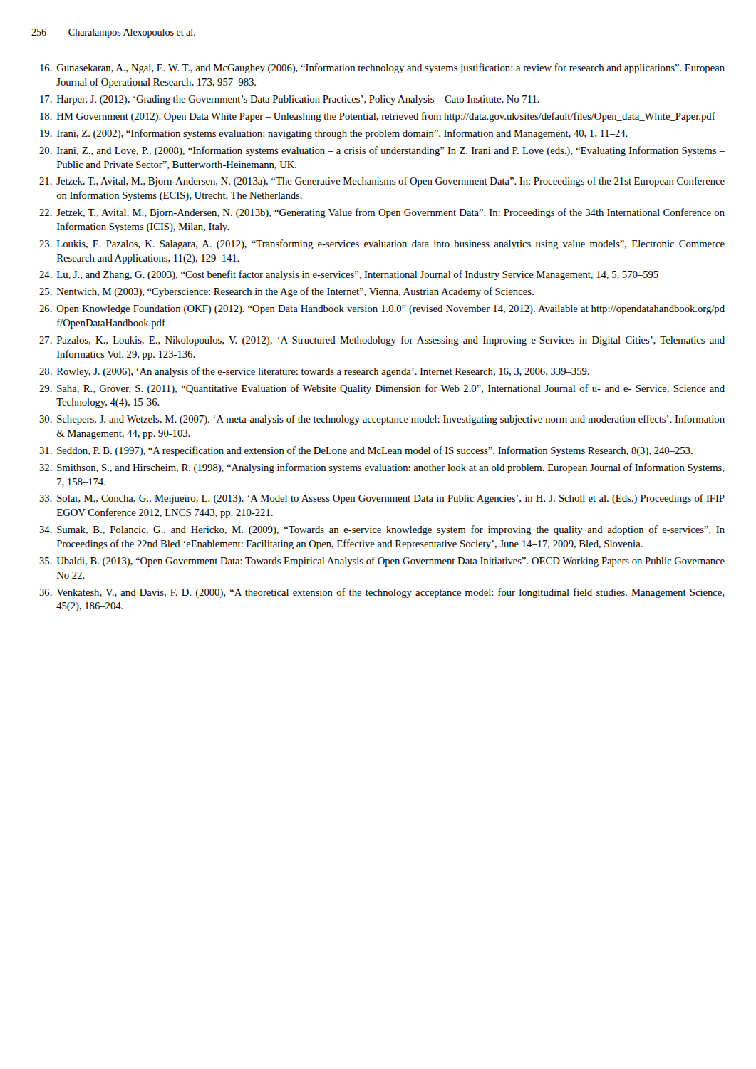256 Charalampos Alexopoulos et al.
16. Gunasekaran, A., Ngai, E. W. T., and McGaughey (2006), “Information technology and systems justification: a review for research and applications”. European Journal of Operational Research, 173, 957–983.
17. Harper, J. (2012), ‘Grading the Government’s Data Publication Practices’, Policy Analysis – Cato Institute, No 711.
18. HM Government (2012). Open Data White Paper – Unleashing the Potential, retrieved from http://data.gov.uk/sites/default/files/Open_data_White_Paper.pdf
19. Irani, Z. (2002), “Information systems evaluation: navigating through the problem domain”. Information and Management, 40, 1, 11–24.
20. Irani, Z., and Love, P., (2008), “Information systems evaluation – a crisis of understanding” In Z. Irani and P. Love (eds.), “Evaluating Information Systems – Public and Private Sector”, Butterworth-Heinemann, UK.
21. Jetzek, T., Avital, M., Bjorn-Andersen, N. (2013a), “The Generative Mechanisms of Open Government Data”. In: Proceedings of the 21st European Conference on Information Systems (ECIS), Utrecht, The Netherlands.
22. Jetzek, T., Avital, M., Bjorn-Andersen, N. (2013b), “Generating Value from Open Government Data”. In: Proceedings of the 34th International Conference on Information Systems (ICIS), Milan, Italy.
23. Loukis, E. Pazalos, K. Salagara, A. (2012), “Transforming e-services evaluation data into business analytics using value models”, Electronic Commerce Research and Applications, 11(2), 129–141.
24. Lu, J., and Zhang, G. (2003), “Cost benefit factor analysis in e-services”, International Journal of Industry Service Management, 14, 5, 570–595
25. Nentwich, M (2003), “Cyberscience: Research in the Age of the Internet”, Vienna, Austrian Academy of Sciences.
26. Open Knowledge Foundation (OKF) (2012). “Open Data Handbook version 1.0.0” (revised November 14, 2012). Available at http://opendatahandbook.org/pdf/OpenDataHandbook.pdf
27. Pazalos, K., Loukis, E., Nikolopoulos, V. (2012), ‘A Structured Methodology for Assessing and Improving e-Services in Digital Cities’, Telematics and Informatics Vol. 29, pp. 123-136.
28. Rowley, J. (2006), ‘An analysis of the e-service literature: towards a research agenda’. Internet Research, 16, 3, 2006, 339–359.
29. Saha, R., Grover, S. (2011), “Quantitative Evaluation of Website Quality Dimension for Web 2.0”, International Journal of u- and e- Service, Science and Technology, 4(4), 15-36.
30. Schepers, J. and Wetzels, M. (2007). ‘A meta-analysis of the technology acceptance model: Investigating subjective norm and moderation effects’. Information & Management, 44, pp. 90-103.
31. Seddon, P. B. (1997), “A respecification and extension of the DeLone and McLean model of IS success”. Information Systems Research, 8(3), 240–253.
32. Smithson, S., and Hirscheim, R. (1998), “Analysing information systems evaluation: another look at an old problem. European Journal of Information Systems, 7, 158–174.
33. Solar, M., Concha, G., Meijueiro, L. (2013), ‘A Model to Assess Open Government Data in Public Agencies’, in H. J. Scholl et al. (Eds.) Proceedings of IFIP EGOV Conference 2012, LNCS 7443, pp. 210-221.
34. Sumak, B., Polancic, G., and Hericko, M. (2009), “Towards an e-service knowledge system for improving the quality and adoption of e-services”, In Proceedings of the 22nd Bled ‘eEnablement: Facilitating an Open, Effective and Representative Society’, June 14–17, 2009, Bled, Slovenia.
35. Ubaldi, B. (2013), “Open Government Data: Towards Empirical Analysis of Open Government Data Initiatives”. OECD Working Papers on Public Governance No 22.
36. Venkatesh, V., and Davis, F. D. (2000), “A theoretical extension of the technology acceptance model: four longitudinal field studies. Management Science, 45(2), 186–204.